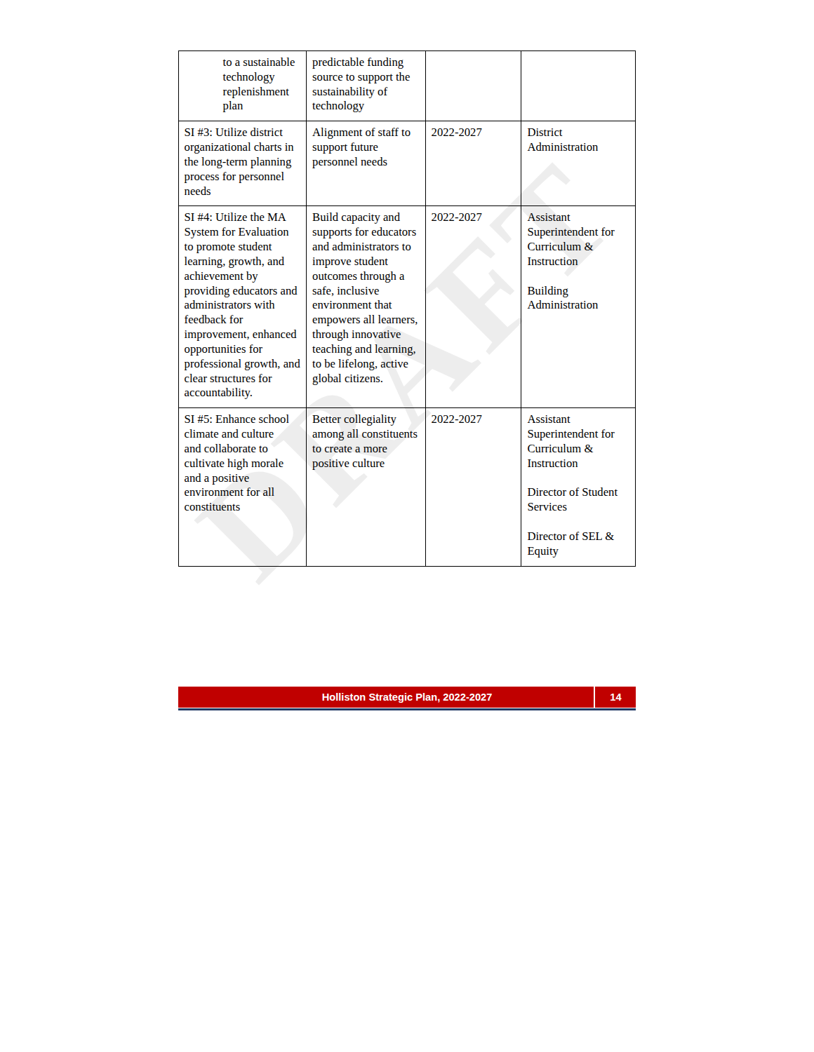DRAFT
| to a sustainable technology replenishment plan | predictable funding source to support the sustainability of technology | | |
| SI #3: Utilize district organizational charts in the long-term planning process for personnel needs | Alignment of staff to support future personnel needs | 2022-2027 | District Administration |
| SI #4: Utilize the MA System for Evaluation to promote student learning, growth, and achievement by providing educators and administrators with feedback for improvement, enhanced opportunities for professional growth, and clear structures for accountability. | Build capacity and supports for educators and administrators to improve student outcomes through a safe, inclusive environment that empowers all learners, through innovative teaching and learning, to be lifelong, active global citizens. | 2022-2027 | Assistant Superintendent for Curriculum & Instruction Building Administration |
| SI #5: Enhance school climate and culture and collaborate to cultivate high morale and a positive environment for all constituents | Better collegiality among all constituents to create a more positive culture | 2022-2027 | Assistant Superintendent for Curriculum & Instruction Director of Student Services Director of SEL & Equity |
Holliston Strategic Plan, 2022-2027
14